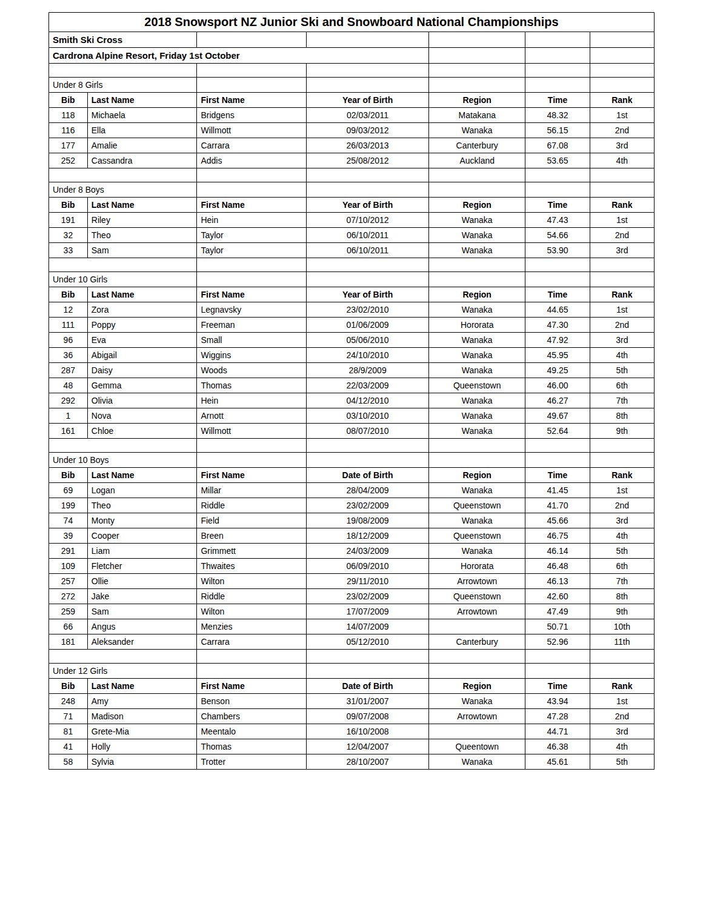| 2018 Snowsport NZ Junior Ski and Snowboard National Championships |
| Smith Ski Cross | | | | | |
| Cardrona Alpine Resort, Friday 1st October | | | |
| Under 8 Girls | | | | | |
| Bib | Last Name | First Name | Year of Birth | Region | Time | Rank |
| 118 | Michaela | Bridgens | 02/03/2011 | Matakana | 48.32 | 1st |
| 116 | Ella | Willmott | 09/03/2012 | Wanaka | 56.15 | 2nd |
| 177 | Amalie | Carrara | 26/03/2013 | Canterbury | 67.08 | 3rd |
| 252 | Cassandra | Addis | 25/08/2012 | Auckland | 53.65 | 4th |
| Under 8 Boys | | | | | |
| Bib | Last Name | First Name | Year of Birth | Region | Time | Rank |
| 191 | Riley | Hein | 07/10/2012 | Wanaka | 47.43 | 1st |
| 32 | Theo | Taylor | 06/10/2011 | Wanaka | 54.66 | 2nd |
| 33 | Sam | Taylor | 06/10/2011 | Wanaka | 53.90 | 3rd |
| Under 10 Girls | | | | | |
| Bib | Last Name | First Name | Year of Birth | Region | Time | Rank |
| 12 | Zora | Legnavsky | 23/02/2010 | Wanaka | 44.65 | 1st |
| 111 | Poppy | Freeman | 01/06/2009 | Hororata | 47.30 | 2nd |
| 96 | Eva | Small | 05/06/2010 | Wanaka | 47.92 | 3rd |
| 36 | Abigail | Wiggins | 24/10/2010 | Wanaka | 45.95 | 4th |
| 287 | Daisy | Woods | 28/9/2009 | Wanaka | 49.25 | 5th |
| 48 | Gemma | Thomas | 22/03/2009 | Queenstown | 46.00 | 6th |
| 292 | Olivia | Hein | 04/12/2010 | Wanaka | 46.27 | 7th |
| 1 | Nova | Arnott | 03/10/2010 | Wanaka | 49.67 | 8th |
| 161 | Chloe | Willmott | 08/07/2010 | Wanaka | 52.64 | 9th |
| Under 10 Boys | | | | | |
| Bib | Last Name | First Name | Date of Birth | Region | Time | Rank |
| 69 | Logan | Millar | 28/04/2009 | Wanaka | 41.45 | 1st |
| 199 | Theo | Riddle | 23/02/2009 | Queenstown | 41.70 | 2nd |
| 74 | Monty | Field | 19/08/2009 | Wanaka | 45.66 | 3rd |
| 39 | Cooper | Breen | 18/12/2009 | Queenstown | 46.75 | 4th |
| 291 | Liam | Grimmett | 24/03/2009 | Wanaka | 46.14 | 5th |
| 109 | Fletcher | Thwaites | 06/09/2010 | Hororata | 46.48 | 6th |
| 257 | Ollie | Wilton | 29/11/2010 | Arrowtown | 46.13 | 7th |
| 272 | Jake | Riddle | 23/02/2009 | Queenstown | 42.60 | 8th |
| 259 | Sam | Wilton | 17/07/2009 | Arrowtown | 47.49 | 9th |
| 66 | Angus | Menzies | 14/07/2009 | | 50.71 | 10th |
| 181 | Aleksander | Carrara | 05/12/2010 | Canterbury | 52.96 | 11th |
| Under 12 Girls | | | | | |
| Bib | Last Name | First Name | Date of Birth | Region | Time | Rank |
| 248 | Amy | Benson | 31/01/2007 | Wanaka | 43.94 | 1st |
| 71 | Madison | Chambers | 09/07/2008 | Arrowtown | 47.28 | 2nd |
| 81 | Grete-Mia | Meentalo | 16/10/2008 | | 44.71 | 3rd |
| 41 | Holly | Thomas | 12/04/2007 | Queentown | 46.38 | 4th |
| 58 | Sylvia | Trotter | 28/10/2007 | Wanaka | 45.61 | 5th |